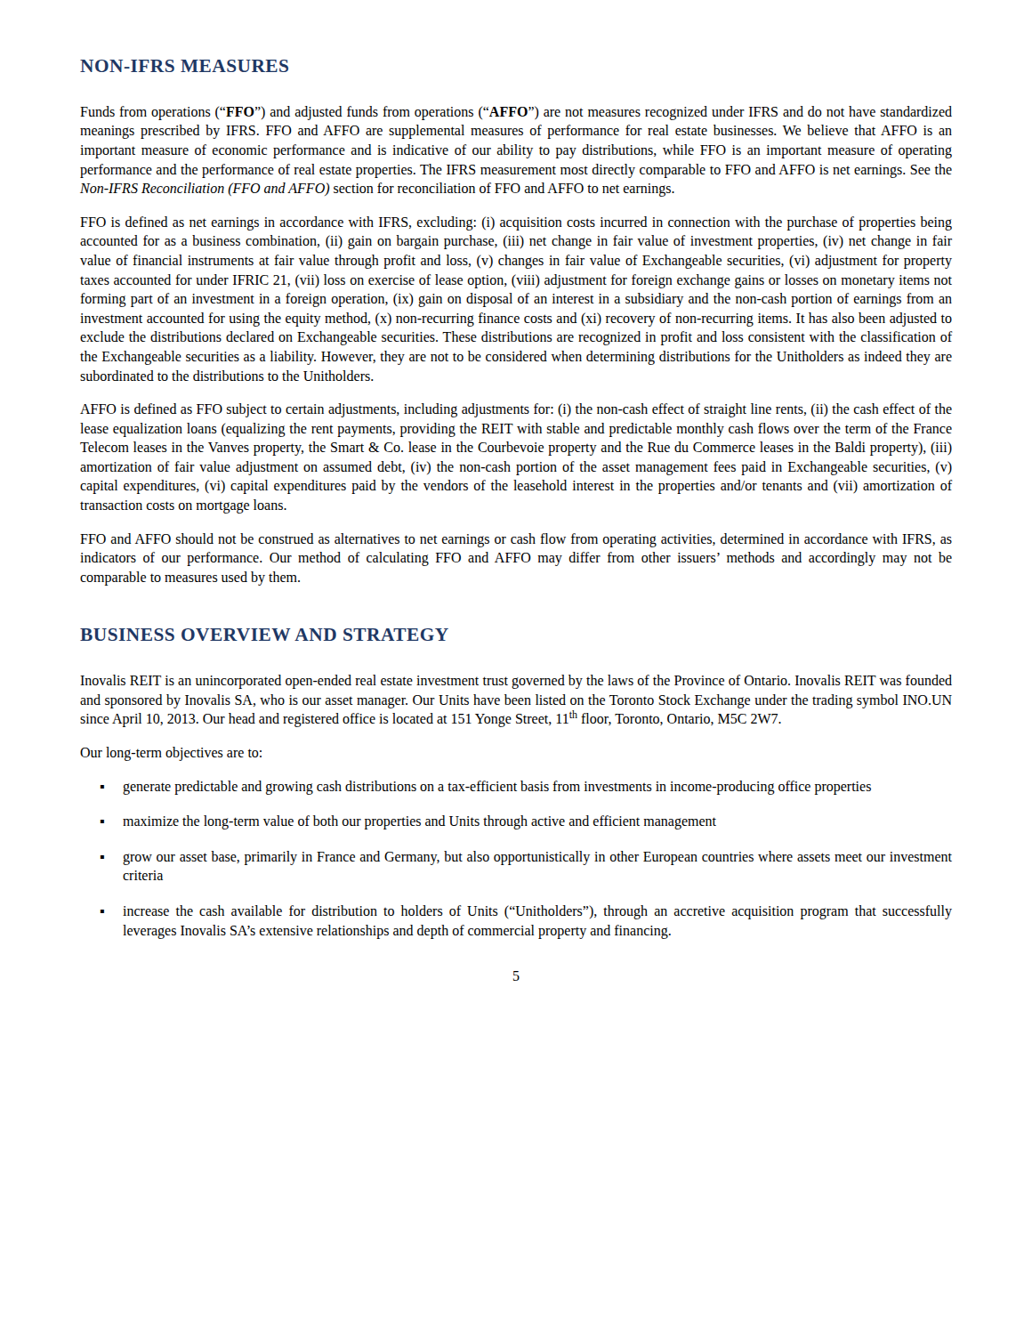NON-IFRS MEASURES
Funds from operations (“FFO”) and adjusted funds from operations (“AFFO”) are not measures recognized under IFRS and do not have standardized meanings prescribed by IFRS. FFO and AFFO are supplemental measures of performance for real estate businesses. We believe that AFFO is an important measure of economic performance and is indicative of our ability to pay distributions, while FFO is an important measure of operating performance and the performance of real estate properties. The IFRS measurement most directly comparable to FFO and AFFO is net earnings. See the Non-IFRS Reconciliation (FFO and AFFO) section for reconciliation of FFO and AFFO to net earnings.
FFO is defined as net earnings in accordance with IFRS, excluding: (i) acquisition costs incurred in connection with the purchase of properties being accounted for as a business combination, (ii) gain on bargain purchase, (iii) net change in fair value of investment properties, (iv) net change in fair value of financial instruments at fair value through profit and loss, (v) changes in fair value of Exchangeable securities, (vi) adjustment for property taxes accounted for under IFRIC 21, (vii) loss on exercise of lease option, (viii) adjustment for foreign exchange gains or losses on monetary items not forming part of an investment in a foreign operation, (ix) gain on disposal of an interest in a subsidiary and the non-cash portion of earnings from an investment accounted for using the equity method, (x) non-recurring finance costs and (xi) recovery of non-recurring items. It has also been adjusted to exclude the distributions declared on Exchangeable securities. These distributions are recognized in profit and loss consistent with the classification of the Exchangeable securities as a liability. However, they are not to be considered when determining distributions for the Unitholders as indeed they are subordinated to the distributions to the Unitholders.
AFFO is defined as FFO subject to certain adjustments, including adjustments for: (i) the non-cash effect of straight line rents, (ii) the cash effect of the lease equalization loans (equalizing the rent payments, providing the REIT with stable and predictable monthly cash flows over the term of the France Telecom leases in the Vanves property, the Smart & Co. lease in the Courbevoie property and the Rue du Commerce leases in the Baldi property), (iii) amortization of fair value adjustment on assumed debt, (iv) the non-cash portion of the asset management fees paid in Exchangeable securities, (v) capital expenditures, (vi) capital expenditures paid by the vendors of the leasehold interest in the properties and/or tenants and (vii) amortization of transaction costs on mortgage loans.
FFO and AFFO should not be construed as alternatives to net earnings or cash flow from operating activities, determined in accordance with IFRS, as indicators of our performance. Our method of calculating FFO and AFFO may differ from other issuers’ methods and accordingly may not be comparable to measures used by them.
BUSINESS OVERVIEW AND STRATEGY
Inovalis REIT is an unincorporated open-ended real estate investment trust governed by the laws of the Province of Ontario. Inovalis REIT was founded and sponsored by Inovalis SA, who is our asset manager. Our Units have been listed on the Toronto Stock Exchange under the trading symbol INO.UN since April 10, 2013. Our head and registered office is located at 151 Yonge Street, 11th floor, Toronto, Ontario, M5C 2W7.
Our long-term objectives are to:
generate predictable and growing cash distributions on a tax-efficient basis from investments in income-producing office properties
maximize the long-term value of both our properties and Units through active and efficient management
grow our asset base, primarily in France and Germany, but also opportunistically in other European countries where assets meet our investment criteria
increase the cash available for distribution to holders of Units (“Unitholders”), through an accretive acquisition program that successfully leverages Inovalis SA’s extensive relationships and depth of commercial property and financing.
5